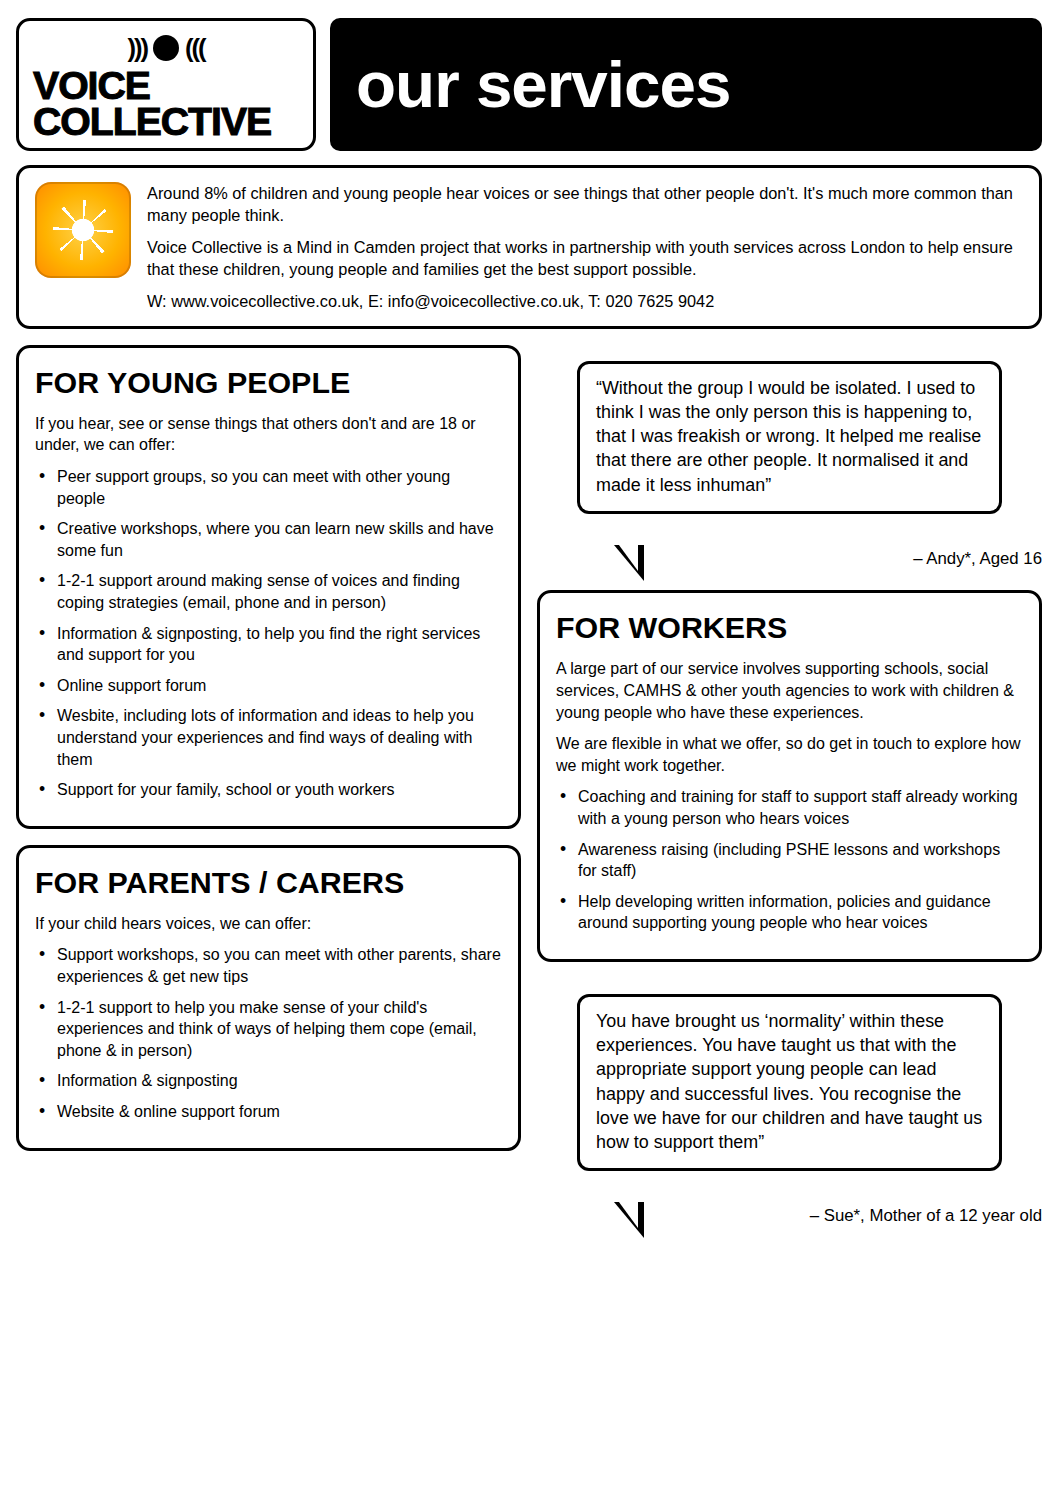))) (((
Voice
Collective
our services
Around 8% of children and young people hear voices or see things that other people don't. It's much more common than many people think.
Voice Collective is a Mind in Camden project that works in partnership with youth services across London to help ensure that these children, young people and families get the best support possible.
W: www.voicecollective.co.uk, E: info@voicecollective.co.uk, T: 020 7625 9042
For young people
If you hear, see or sense things that others don't and are 18 or under, we can offer:
Peer support groups, so you can meet with other young people
Creative workshops, where you can learn new skills and have some fun
1-2-1 support around making sense of voices and finding coping strategies (email, phone and in person)
Information & signposting, to help you find the right services and support for you
Online support forum
Wesbite, including lots of information and ideas to help you understand your experiences and find ways of dealing with them
Support for your family, school or youth workers
For parents / carers
If your child hears voices, we can offer:
Support workshops, so you can meet with other parents, share experiences & get new tips
1-2-1 support to help you make sense of your child's experiences and think of ways of helping them cope (email, phone & in person)
Information & signposting
Website & online support forum
“Without the group I would be isolated. I used to think I was the only person this is happening to, that I was freakish or wrong. It helped me realise that there are other people. It normalised it and made it less inhuman”
– Andy*, Aged 16
For workers
A large part of our service involves supporting schools, social services, CAMHS & other youth agencies to work with children & young people who have these experiences.
We are flexible in what we offer, so do get in touch to explore how we might work together.
Coaching and training for staff to support staff already working with a young person who hears voices
Awareness raising (including PSHE lessons and workshops for staff)
Help developing written information, policies and guidance around supporting young people who hear voices
You have brought us ‘normality’ within these experiences. You have taught us that with the appropriate support young people can lead happy and successful lives. You recognise the love we have for our children and have taught us how to support them”
– Sue*, Mother of a 12 year old